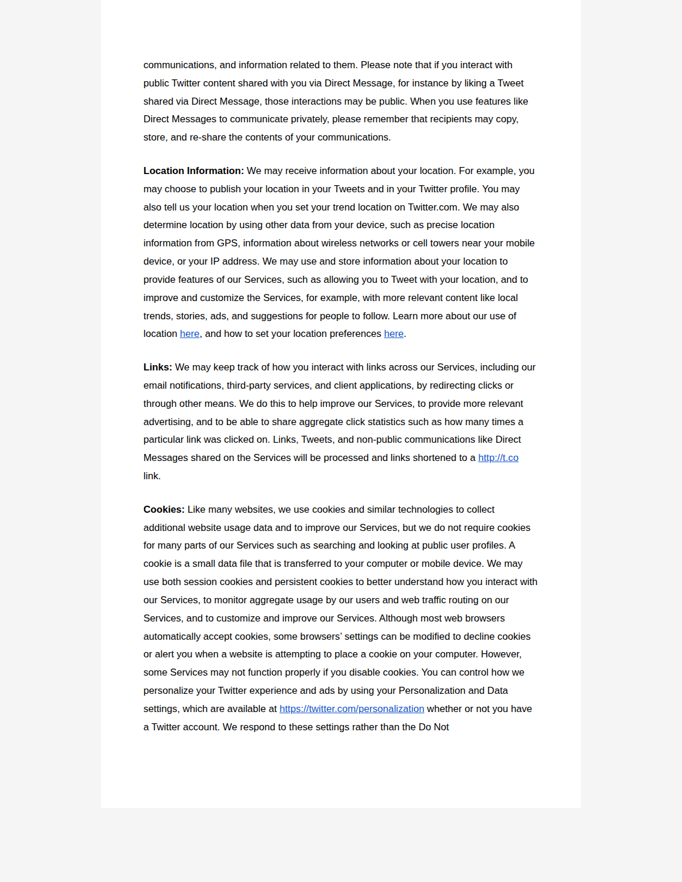communications, and information related to them. Please note that if you interact with public Twitter content shared with you via Direct Message, for instance by liking a Tweet shared via Direct Message, those interactions may be public. When you use features like Direct Messages to communicate privately, please remember that recipients may copy, store, and re-share the contents of your communications.
Location Information: We may receive information about your location. For example, you may choose to publish your location in your Tweets and in your Twitter profile. You may also tell us your location when you set your trend location on Twitter.com. We may also determine location by using other data from your device, such as precise location information from GPS, information about wireless networks or cell towers near your mobile device, or your IP address. We may use and store information about your location to provide features of our Services, such as allowing you to Tweet with your location, and to improve and customize the Services, for example, with more relevant content like local trends, stories, ads, and suggestions for people to follow. Learn more about our use of location here, and how to set your location preferences here.
Links: We may keep track of how you interact with links across our Services, including our email notifications, third-party services, and client applications, by redirecting clicks or through other means. We do this to help improve our Services, to provide more relevant advertising, and to be able to share aggregate click statistics such as how many times a particular link was clicked on. Links, Tweets, and non-public communications like Direct Messages shared on the Services will be processed and links shortened to a http://t.co link.
Cookies: Like many websites, we use cookies and similar technologies to collect additional website usage data and to improve our Services, but we do not require cookies for many parts of our Services such as searching and looking at public user profiles. A cookie is a small data file that is transferred to your computer or mobile device. We may use both session cookies and persistent cookies to better understand how you interact with our Services, to monitor aggregate usage by our users and web traffic routing on our Services, and to customize and improve our Services. Although most web browsers automatically accept cookies, some browsers’ settings can be modified to decline cookies or alert you when a website is attempting to place a cookie on your computer. However, some Services may not function properly if you disable cookies. You can control how we personalize your Twitter experience and ads by using your Personalization and Data settings, which are available at https://twitter.com/personalization whether or not you have a Twitter account. We respond to these settings rather than the Do Not